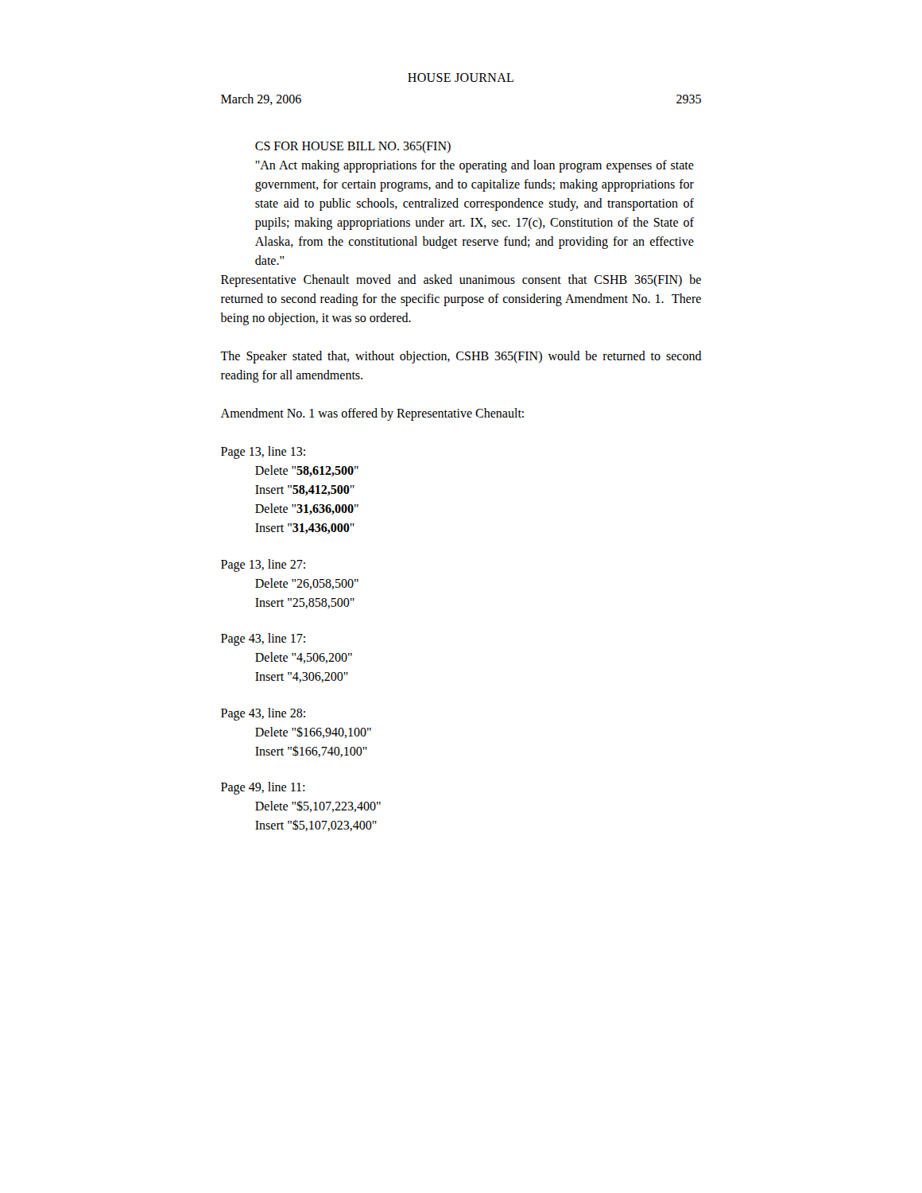HOUSE JOURNAL
March 29, 2006 2935
CS FOR HOUSE BILL NO. 365(FIN)
"An Act making appropriations for the operating and loan program expenses of state government, for certain programs, and to capitalize funds; making appropriations for state aid to public schools, centralized correspondence study, and transportation of pupils; making appropriations under art. IX, sec. 17(c), Constitution of the State of Alaska, from the constitutional budget reserve fund; and providing for an effective date."
Representative Chenault moved and asked unanimous consent that CSHB 365(FIN) be returned to second reading for the specific purpose of considering Amendment No. 1. There being no objection, it was so ordered.
The Speaker stated that, without objection, CSHB 365(FIN) would be returned to second reading for all amendments.
Amendment No. 1 was offered by Representative Chenault:
Page 13, line 13:
Delete "58,612,500"
Insert "58,412,500"
Delete "31,636,000"
Insert "31,436,000"
Page 13, line 27:
Delete "26,058,500"
Insert "25,858,500"
Page 43, line 17:
Delete "4,506,200"
Insert "4,306,200"
Page 43, line 28:
Delete "$166,940,100"
Insert "$166,740,100"
Page 49, line 11:
Delete "$5,107,223,400"
Insert "$5,107,023,400"